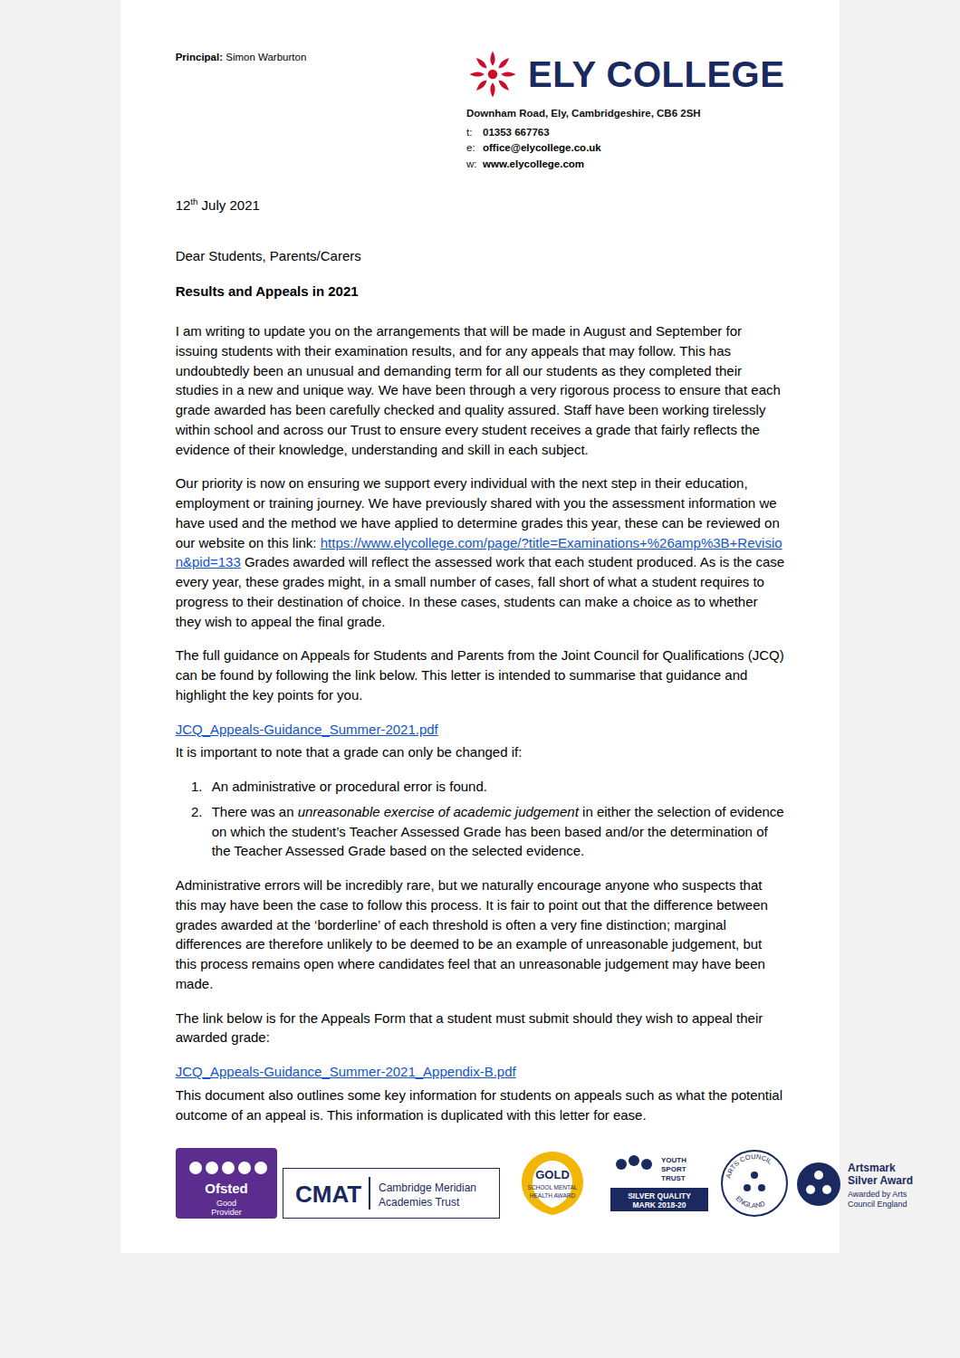Principal: Simon Warburton
ELY COLLEGE
Downham Road, Ely, Cambridgeshire, CB6 2SH
t: 01353 667763
e: office@elycollege.co.uk
w: www.elycollege.com
12th July 2021
Dear Students, Parents/Carers
Results and Appeals in 2021
I am writing to update you on the arrangements that will be made in August and September for issuing students with their examination results, and for any appeals that may follow. This has undoubtedly been an unusual and demanding term for all our students as they completed their studies in a new and unique way. We have been through a very rigorous process to ensure that each grade awarded has been carefully checked and quality assured. Staff have been working tirelessly within school and across our Trust to ensure every student receives a grade that fairly reflects the evidence of their knowledge, understanding and skill in each subject.
Our priority is now on ensuring we support every individual with the next step in their education, employment or training journey. We have previously shared with you the assessment information we have used and the method we have applied to determine grades this year, these can be reviewed on our website on this link: https://www.elycollege.com/page/?title=Examinations+%26amp%3B+Revision&pid=133 Grades awarded will reflect the assessed work that each student produced. As is the case every year, these grades might, in a small number of cases, fall short of what a student requires to progress to their destination of choice. In these cases, students can make a choice as to whether they wish to appeal the final grade.
The full guidance on Appeals for Students and Parents from the Joint Council for Qualifications (JCQ) can be found by following the link below. This letter is intended to summarise that guidance and highlight the key points for you.
JCQ_Appeals-Guidance_Summer-2021.pdf
It is important to note that a grade can only be changed if:
An administrative or procedural error is found.
There was an unreasonable exercise of academic judgement in either the selection of evidence on which the student’s Teacher Assessed Grade has been based and/or the determination of the Teacher Assessed Grade based on the selected evidence.
Administrative errors will be incredibly rare, but we naturally encourage anyone who suspects that this may have been the case to follow this process. It is fair to point out that the difference between grades awarded at the ‘borderline’ of each threshold is often a very fine distinction; marginal differences are therefore unlikely to be deemed to be an example of unreasonable judgement, but this process remains open where candidates feel that an unreasonable judgement may have been made.
The link below is for the Appeals Form that a student must submit should they wish to appeal their awarded grade:
JCQ_Appeals-Guidance_Summer-2021_Appendix-B.pdf
This document also outlines some key information for students on appeals such as what the potential outcome of an appeal is. This information is duplicated with this letter for ease.
Ofsted Good Provider
CMAT Cambridge Meridian Academies Trust
GOLD SCHOOL MENTAL HEALTH AWARD
YOUTH SPORT TRUST SILVER QUALITY MARK 2018-20
ARTS COUNCIL ENGLAND
Artsmark Silver Award Awarded by Arts Council England